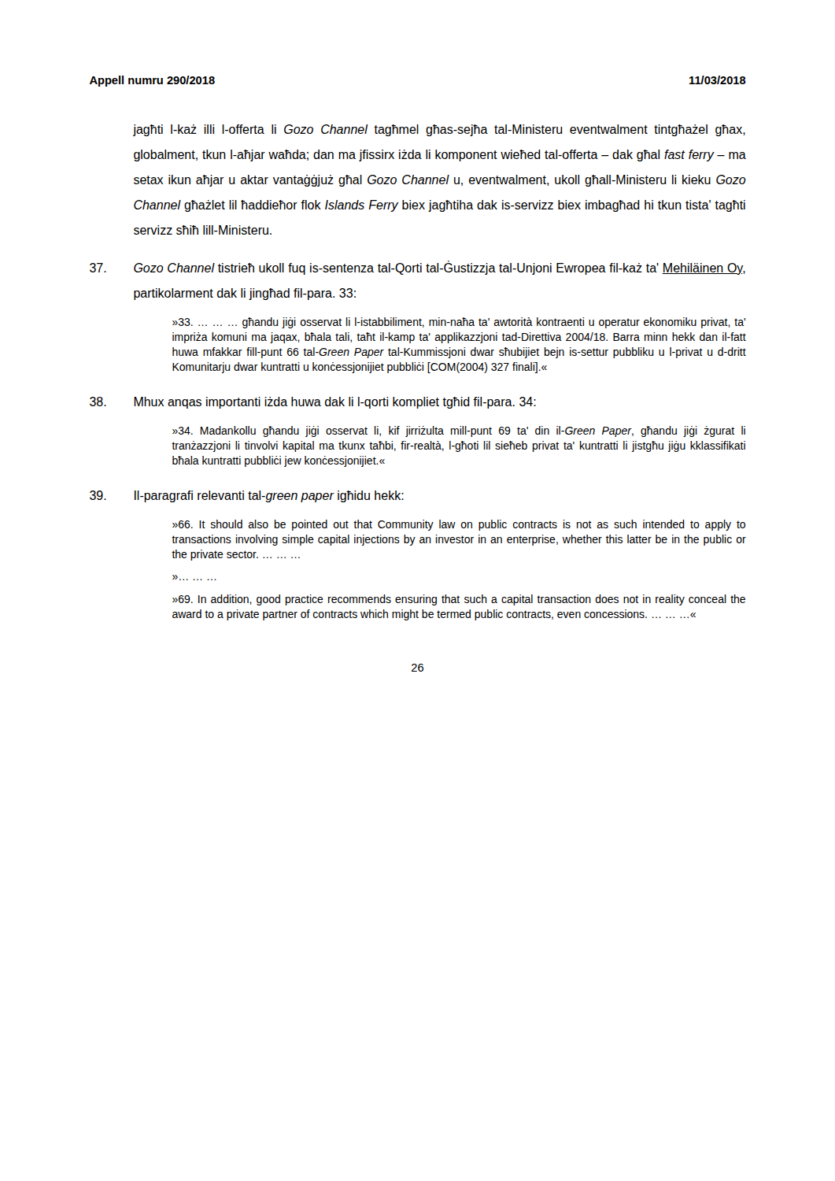Appell numru 290/2018 11/03/2018
jagħti l-każ illi l-offerta li Gozo Channel tagħmel għas-sejħa tal-Ministeru eventwalment tintgħażel għax, globalment, tkun l-aħjar waħda; dan ma jfissirx iżda li komponent wieħed tal-offerta – dak għal fast ferry – ma setax ikun aħjar u aktar vantaġġjuż għal Gozo Channel u, eventwalment, ukoll għall-Ministeru li kieku Gozo Channel għażlet lil ħaddieħor flok Islands Ferry biex jagħtiha dak is-servizz biex imbagħad hi tkun tista' tagħti servizz sħiħ lill-Ministeru.
37. Gozo Channel tistrieħ ukoll fuq is-sentenza tal-Qorti tal-Ġustizzja tal-Unjoni Ewropea fil-każ ta' Mehiläinen Oy, partikolarment dak li jingħad fil-para. 33:
»33. … … … għandu jiġi osservat li l-istabbiliment, min-naħa ta' awtorità kontraenti u operatur ekonomiku privat, ta' impriża komuni ma jaqax, bħala tali, taħt il-kamp ta' applikazzjoni tad-Direttiva 2004/18. Barra minn hekk dan il-fatt huwa mfakkar fill-punt 66 tal-Green Paper tal-Kummissjoni dwar sħubijiet bejn is-settur pubbliku u l-privat u d-dritt Komunitarju dwar kuntratti u konċessjonijiet pubbliċi [COM(2004) 327 finali].«
38. Mhux anqas importanti iżda huwa dak li l-qorti kompliet tgħid fil-para. 34:
»34. Madankollu għandu jiġi osservat li, kif jirriżulta mill-punt 69 ta' din il-Green Paper, għandu jiġi żgurat li tranżazzjoni li tinvolvi kapital ma tkunx taħbi, fir-realtà, l-għoti lil sieħeb privat ta' kuntratti li jistgħu jiġu kklassifikati bħala kuntratti pubbliċi jew konċessjonijiet.«
39. Il-paragrafi relevanti tal-green paper igħidu hekk:
»66. It should also be pointed out that Community law on public contracts is not as such intended to apply to transactions involving simple capital injections by an investor in an enterprise, whether this latter be in the public or the private sector. … … …
»… … …
»69. In addition, good practice recommends ensuring that such a capital transaction does not in reality conceal the award to a private partner of contracts which might be termed public contracts, even concessions. … … …«
26